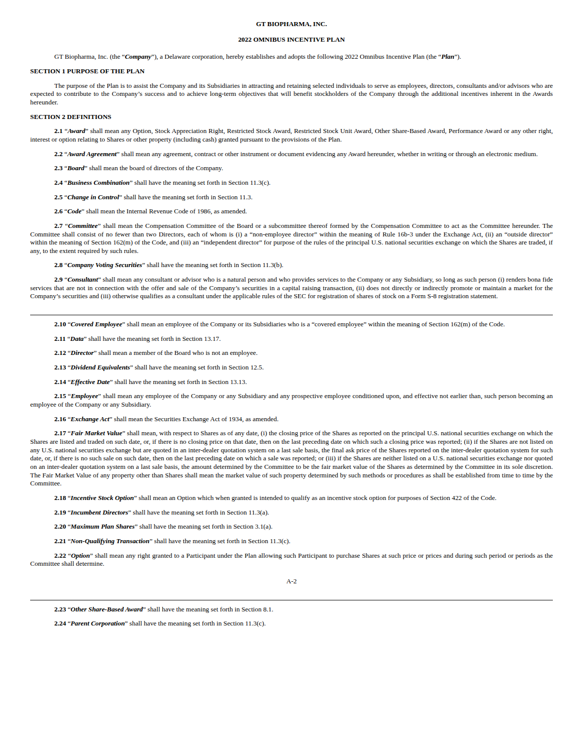GT BIOPHARMA, INC.
2022 OMNIBUS INCENTIVE PLAN
GT Biopharma, Inc. (the “Company”), a Delaware corporation, hereby establishes and adopts the following 2022 Omnibus Incentive Plan (the “Plan”).
SECTION 1 PURPOSE OF THE PLAN
The purpose of the Plan is to assist the Company and its Subsidiaries in attracting and retaining selected individuals to serve as employees, directors, consultants and/or advisors who are expected to contribute to the Company’s success and to achieve long-term objectives that will benefit stockholders of the Company through the additional incentives inherent in the Awards hereunder.
SECTION 2 DEFINITIONS
2.1 “Award” shall mean any Option, Stock Appreciation Right, Restricted Stock Award, Restricted Stock Unit Award, Other Share-Based Award, Performance Award or any other right, interest or option relating to Shares or other property (including cash) granted pursuant to the provisions of the Plan.
2.2 “Award Agreement” shall mean any agreement, contract or other instrument or document evidencing any Award hereunder, whether in writing or through an electronic medium.
2.3 “Board” shall mean the board of directors of the Company.
2.4 “Business Combination” shall have the meaning set forth in Section 11.3(c).
2.5 “Change in Control” shall have the meaning set forth in Section 11.3.
2.6 “Code” shall mean the Internal Revenue Code of 1986, as amended.
2.7 “Committee” shall mean the Compensation Committee of the Board or a subcommittee thereof formed by the Compensation Committee to act as the Committee hereunder. The Committee shall consist of no fewer than two Directors, each of whom is (i) a “non-employee director” within the meaning of Rule 16b-3 under the Exchange Act, (ii) an “outside director” within the meaning of Section 162(m) of the Code, and (iii) an “independent director” for purpose of the rules of the principal U.S. national securities exchange on which the Shares are traded, if any, to the extent required by such rules.
2.8 “Company Voting Securities” shall have the meaning set forth in Section 11.3(b).
2.9 “Consultant” shall mean any consultant or advisor who is a natural person and who provides services to the Company or any Subsidiary, so long as such person (i) renders bona fide services that are not in connection with the offer and sale of the Company’s securities in a capital raising transaction, (ii) does not directly or indirectly promote or maintain a market for the Company’s securities and (iii) otherwise qualifies as a consultant under the applicable rules of the SEC for registration of shares of stock on a Form S-8 registration statement.
2.10 “Covered Employee” shall mean an employee of the Company or its Subsidiaries who is a “covered employee” within the meaning of Section 162(m) of the Code.
2.11 “Data” shall have the meaning set forth in Section 13.17.
2.12 “Director” shall mean a member of the Board who is not an employee.
2.13 “Dividend Equivalents” shall have the meaning set forth in Section 12.5.
2.14 “Effective Date” shall have the meaning set forth in Section 13.13.
2.15 “Employee” shall mean any employee of the Company or any Subsidiary and any prospective employee conditioned upon, and effective not earlier than, such person becoming an employee of the Company or any Subsidiary.
2.16 “Exchange Act” shall mean the Securities Exchange Act of 1934, as amended.
2.17 “Fair Market Value” shall mean, with respect to Shares as of any date, (i) the closing price of the Shares as reported on the principal U.S. national securities exchange on which the Shares are listed and traded on such date, or, if there is no closing price on that date, then on the last preceding date on which such a closing price was reported; (ii) if the Shares are not listed on any U.S. national securities exchange but are quoted in an inter-dealer quotation system on a last sale basis, the final ask price of the Shares reported on the inter-dealer quotation system for such date, or, if there is no such sale on such date, then on the last preceding date on which a sale was reported; or (iii) if the Shares are neither listed on a U.S. national securities exchange nor quoted on an inter-dealer quotation system on a last sale basis, the amount determined by the Committee to be the fair market value of the Shares as determined by the Committee in its sole discretion. The Fair Market Value of any property other than Shares shall mean the market value of such property determined by such methods or procedures as shall be established from time to time by the Committee.
2.18 “Incentive Stock Option” shall mean an Option which when granted is intended to qualify as an incentive stock option for purposes of Section 422 of the Code.
2.19 “Incumbent Directors” shall have the meaning set forth in Section 11.3(a).
2.20 “Maximum Plan Shares” shall have the meaning set forth in Section 3.1(a).
2.21 “Non-Qualifying Transaction” shall have the meaning set forth in Section 11.3(c).
2.22 “Option” shall mean any right granted to a Participant under the Plan allowing such Participant to purchase Shares at such price or prices and during such period or periods as the Committee shall determine.
A-2
2.23 “Other Share-Based Award” shall have the meaning set forth in Section 8.1.
2.24 “Parent Corporation” shall have the meaning set forth in Section 11.3(c).